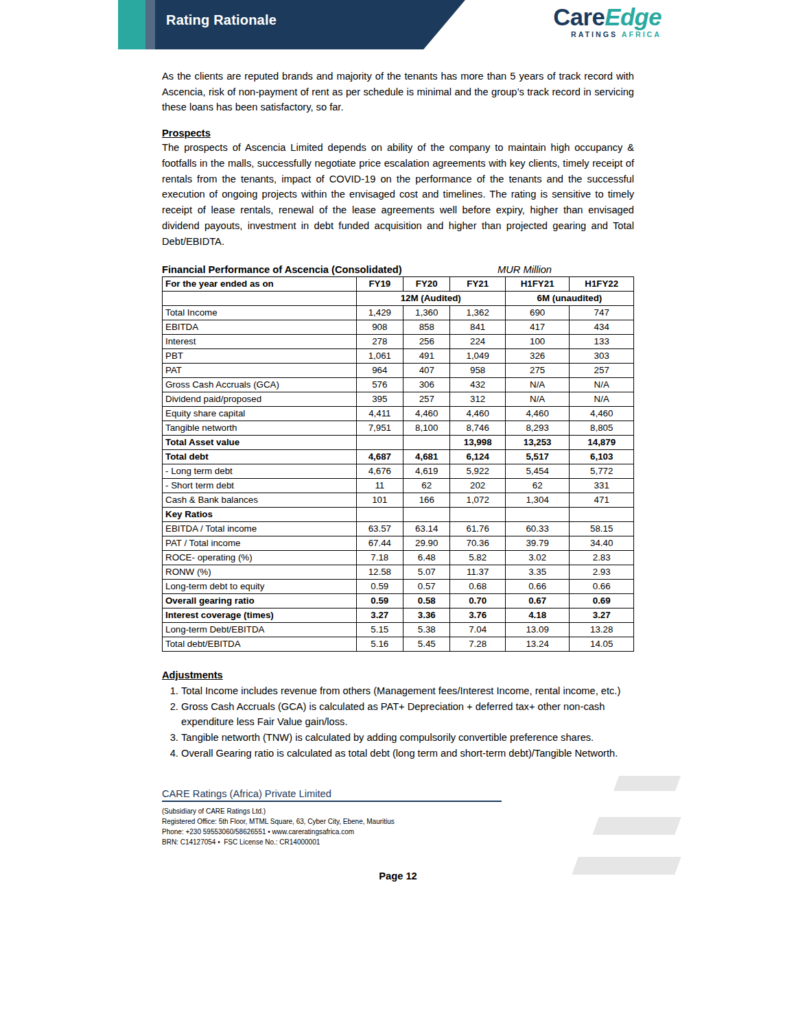Rating Rationale
Care Edge
RATINGS AFRICA
As the clients are reputed brands and majority of the tenants has more than 5 years of track record with Ascencia, risk of non-payment of rent as per schedule is minimal and the group’s track record in servicing these loans has been satisfactory, so far.
Prospects
The prospects of Ascencia Limited depends on ability of the company to maintain high occupancy & footfalls in the malls, successfully negotiate price escalation agreements with key clients, timely receipt of rentals from the tenants, impact of COVID-19 on the performance of the tenants and the successful execution of ongoing projects within the envisaged cost and timelines. The rating is sensitive to timely receipt of lease rentals, renewal of the lease agreements well before expiry, higher than envisaged dividend payouts, investment in debt funded acquisition and higher than projected gearing and Total Debt/EBIDTA.
Financial Performance of Ascencia (Consolidated) MUR Million
| For the year ended as on | FY19 | FY20 | FY21 | H1FY21 | H1FY22 |
| --- | --- | --- | --- | --- | --- |
| | 12M (Audited) | 6M (unaudited) |
| Total Income | 1,429 | 1,360 | 1,362 | 690 | 747 |
| EBITDA | 908 | 858 | 841 | 417 | 434 |
| Interest | 278 | 256 | 224 | 100 | 133 |
| PBT | 1,061 | 491 | 1,049 | 326 | 303 |
| PAT | 964 | 407 | 958 | 275 | 257 |
| Gross Cash Accruals (GCA) | 576 | 306 | 432 | N/A | N/A |
| Dividend paid/proposed | 395 | 257 | 312 | N/A | N/A |
| Equity share capital | 4,411 | 4,460 | 4,460 | 4,460 | 4,460 |
| Tangible networth | 7,951 | 8,100 | 8,746 | 8,293 | 8,805 |
| Total Asset value | | | 13,998 | 13,253 | 14,879 |
| Total debt | 4,687 | 4,681 | 6,124 | 5,517 | 6,103 |
| - Long term debt | 4,676 | 4,619 | 5,922 | 5,454 | 5,772 |
| - Short term debt | 11 | 62 | 202 | 62 | 331 |
| Cash & Bank balances | 101 | 166 | 1,072 | 1,304 | 471 |
| Key Ratios | | | | | |
| EBITDA / Total income | 63.57 | 63.14 | 61.76 | 60.33 | 58.15 |
| PAT / Total income | 67.44 | 29.90 | 70.36 | 39.79 | 34.40 |
| ROCE- operating (%) | 7.18 | 6.48 | 5.82 | 3.02 | 2.83 |
| RONW (%) | 12.58 | 5.07 | 11.37 | 3.35 | 2.93 |
| Long-term debt to equity | 0.59 | 0.57 | 0.68 | 0.66 | 0.66 |
| Overall gearing ratio | 0.59 | 0.58 | 0.70 | 0.67 | 0.69 |
| Interest coverage (times) | 3.27 | 3.36 | 3.76 | 4.18 | 3.27 |
| Long-term Debt/EBITDA | 5.15 | 5.38 | 7.04 | 13.09 | 13.28 |
| Total debt/EBITDA | 5.16 | 5.45 | 7.28 | 13.24 | 14.05 |
Adjustments
Total Income includes revenue from others (Management fees/Interest Income, rental income, etc.)
Gross Cash Accruals (GCA) is calculated as PAT+ Depreciation + deferred tax+ other non-cash expenditure less Fair Value gain/loss.
Tangible networth (TNW) is calculated by adding compulsorily convertible preference shares.
Overall Gearing ratio is calculated as total debt (long term and short-term debt)/Tangible Networth.
CARE Ratings (Africa) Private Limited
(Subsidiary of CARE Ratings Ltd.)
Registered Office: 5th Floor, MTML Square, 63, Cyber City, Ebene, Mauritius
Phone: +230 59553060/58626551 • www.careratingsafrica.com
BRN: C14127054 • FSC License No.: CR14000001
Page 12